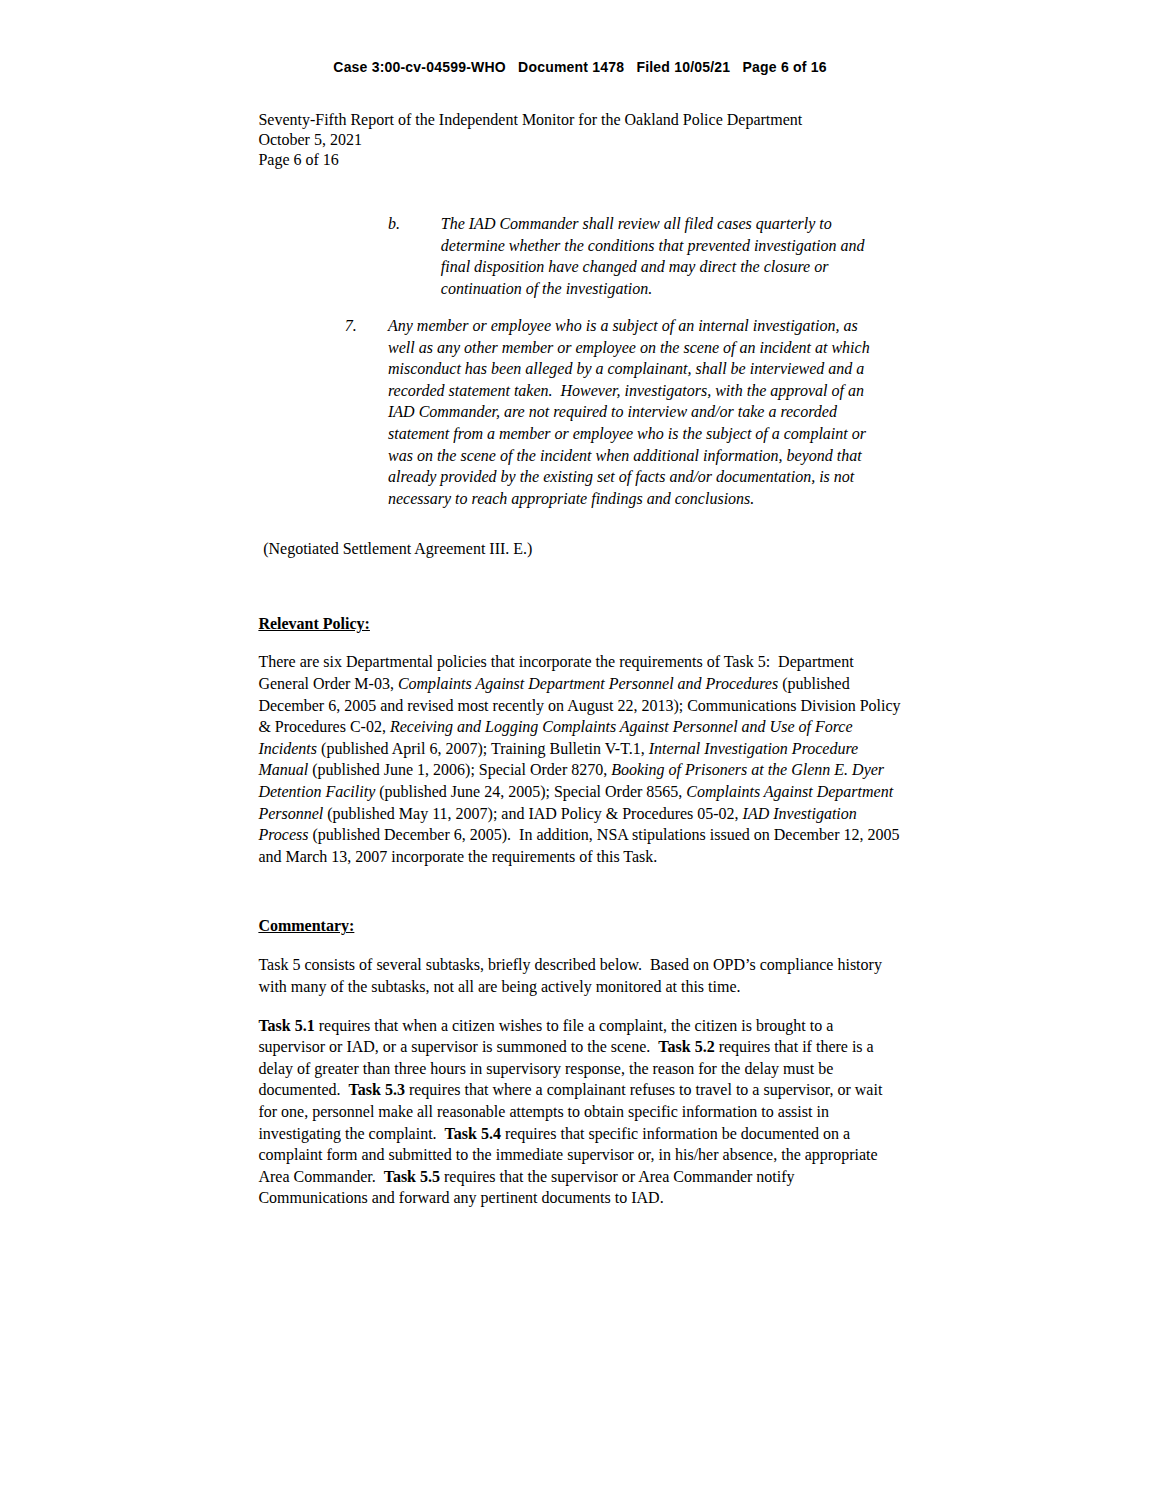Case 3:00-cv-04599-WHO Document 1478 Filed 10/05/21 Page 6 of 16
Seventy-Fifth Report of the Independent Monitor for the Oakland Police Department
October 5, 2021
Page 6 of 16
b.
The IAD Commander shall review all filed cases quarterly to determine whether the conditions that prevented investigation and final disposition have changed and may direct the closure or continuation of the investigation.
7.
Any member or employee who is a subject of an internal investigation, as well as any other member or employee on the scene of an incident at which misconduct has been alleged by a complainant, shall be interviewed and a recorded statement taken. However, investigators, with the approval of an IAD Commander, are not required to interview and/or take a recorded statement from a member or employee who is the subject of a complaint or was on the scene of the incident when additional information, beyond that already provided by the existing set of facts and/or documentation, is not necessary to reach appropriate findings and conclusions.
(Negotiated Settlement Agreement III. E.)
Relevant Policy:
There are six Departmental policies that incorporate the requirements of Task 5: Department General Order M-03, Complaints Against Department Personnel and Procedures (published December 6, 2005 and revised most recently on August 22, 2013); Communications Division Policy & Procedures C-02, Receiving and Logging Complaints Against Personnel and Use of Force Incidents (published April 6, 2007); Training Bulletin V-T.1, Internal Investigation Procedure Manual (published June 1, 2006); Special Order 8270, Booking of Prisoners at the Glenn E. Dyer Detention Facility (published June 24, 2005); Special Order 8565, Complaints Against Department Personnel (published May 11, 2007); and IAD Policy & Procedures 05-02, IAD Investigation Process (published December 6, 2005). In addition, NSA stipulations issued on December 12, 2005 and March 13, 2007 incorporate the requirements of this Task.
Commentary:
Task 5 consists of several subtasks, briefly described below. Based on OPD’s compliance history with many of the subtasks, not all are being actively monitored at this time.
Task 5.1 requires that when a citizen wishes to file a complaint, the citizen is brought to a supervisor or IAD, or a supervisor is summoned to the scene. Task 5.2 requires that if there is a delay of greater than three hours in supervisory response, the reason for the delay must be documented. Task 5.3 requires that where a complainant refuses to travel to a supervisor, or wait for one, personnel make all reasonable attempts to obtain specific information to assist in investigating the complaint. Task 5.4 requires that specific information be documented on a complaint form and submitted to the immediate supervisor or, in his/her absence, the appropriate Area Commander. Task 5.5 requires that the supervisor or Area Commander notify Communications and forward any pertinent documents to IAD.